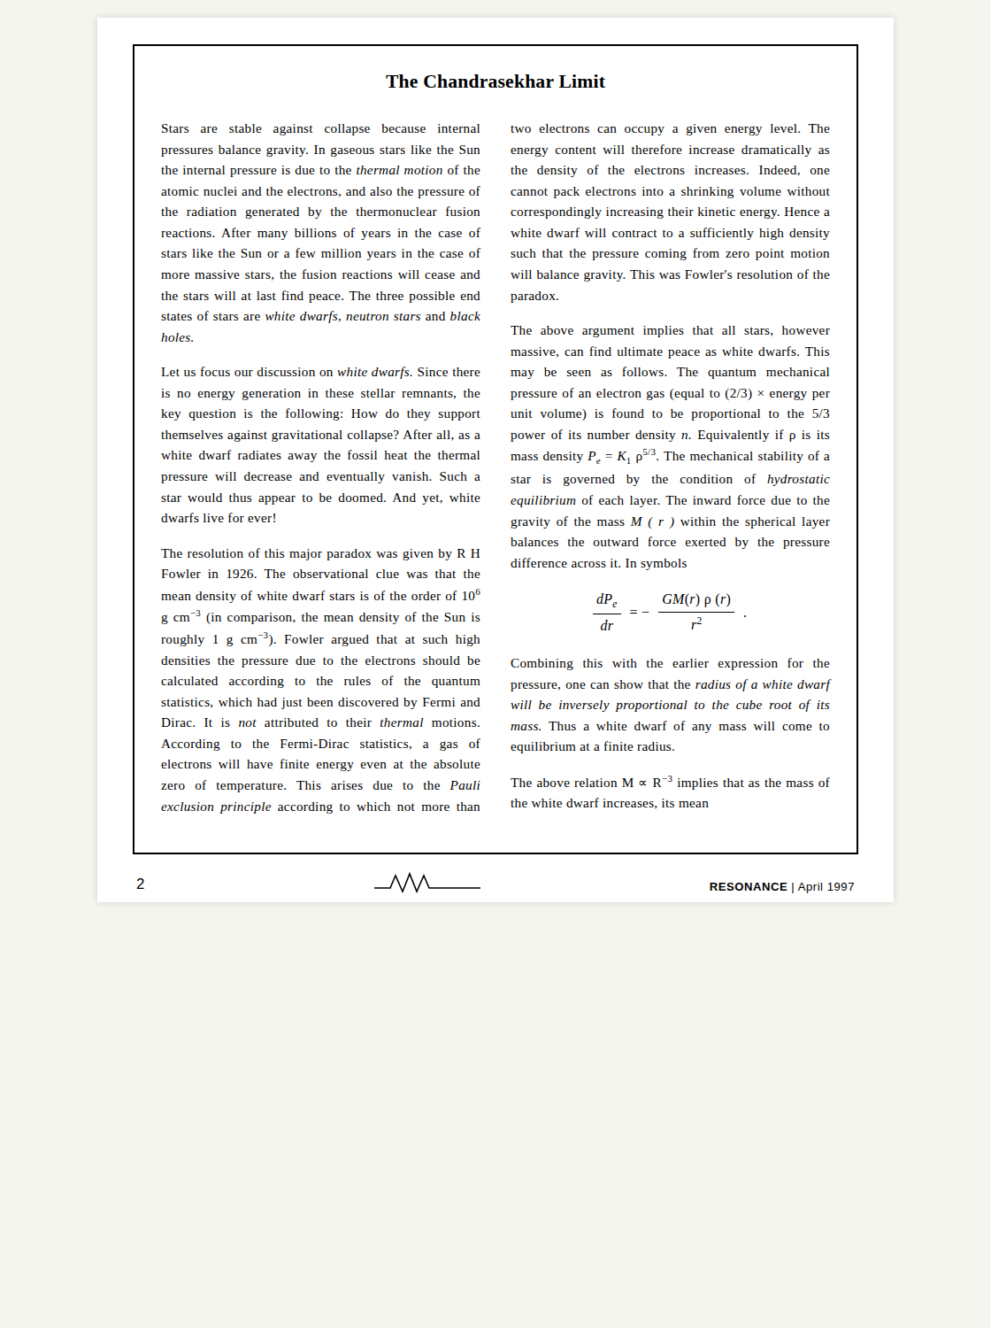The Chandrasekhar Limit
Stars are stable against collapse because internal pressures balance gravity. In gaseous stars like the Sun the internal pressure is due to the thermal motion of the atomic nuclei and the electrons, and also the pressure of the radiation generated by the thermonuclear fusion reactions. After many billions of years in the case of stars like the Sun or a few million years in the case of more massive stars, the fusion reactions will cease and the stars will at last find peace. The three possible end states of stars are white dwarfs, neutron stars and black holes.
Let us focus our discussion on white dwarfs. Since there is no energy generation in these stellar remnants, the key question is the following: How do they support themselves against gravitational collapse? After all, as a white dwarf radiates away the fossil heat the thermal pressure will decrease and eventually vanish. Such a star would thus appear to be doomed. And yet, white dwarfs live for ever!
The resolution of this major paradox was given by R H Fowler in 1926. The observational clue was that the mean density of white dwarf stars is of the order of 106 g cm−3 (in comparison, the mean density of the Sun is roughly 1 g cm−3). Fowler argued that at such high densities the pressure due to the electrons should be calculated according to the rules of the quantum statistics, which had just been discovered by Fermi and Dirac. It is not attributed to their thermal motions. According to the Fermi-Dirac statistics, a gas of electrons will have finite energy even at the absolute zero of temperature. This arises due to the Pauli exclusion principle according to which not more than two electrons can occupy a given energy level. The energy content will therefore increase dramatically as the density of the electrons increases. Indeed, one cannot pack electrons into a shrinking volume without correspondingly increasing their kinetic energy. Hence a white dwarf will contract to a sufficiently high density such that the pressure coming from zero point motion will balance gravity. This was Fowler's resolution of the paradox.
The above argument implies that all stars, however massive, can find ultimate peace as white dwarfs. This may be seen as follows. The quantum mechanical pressure of an electron gas (equal to (2/3) × energy per unit volume) is found to be proportional to the 5/3 power of its number density n. Equivalently if ρ is its mass density Pe = K1 ρ5/3. The mechanical stability of a star is governed by the condition of hydrostatic equilibrium of each layer. The inward force due to the gravity of the mass M ( r ) within the spherical layer balances the outward force exerted by the pressure difference across it. In symbols
dPe dr = − GM(r) ρ (r) r2 .
Combining this with the earlier expression for the pressure, one can show that the radius of a white dwarf will be inversely proportional to the cube root of its mass. Thus a white dwarf of any mass will come to equilibrium at a finite radius.
The above relation M ∝ R−3 implies that as the mass of the white dwarf increases, its mean
2
RESONANCE | April 1997